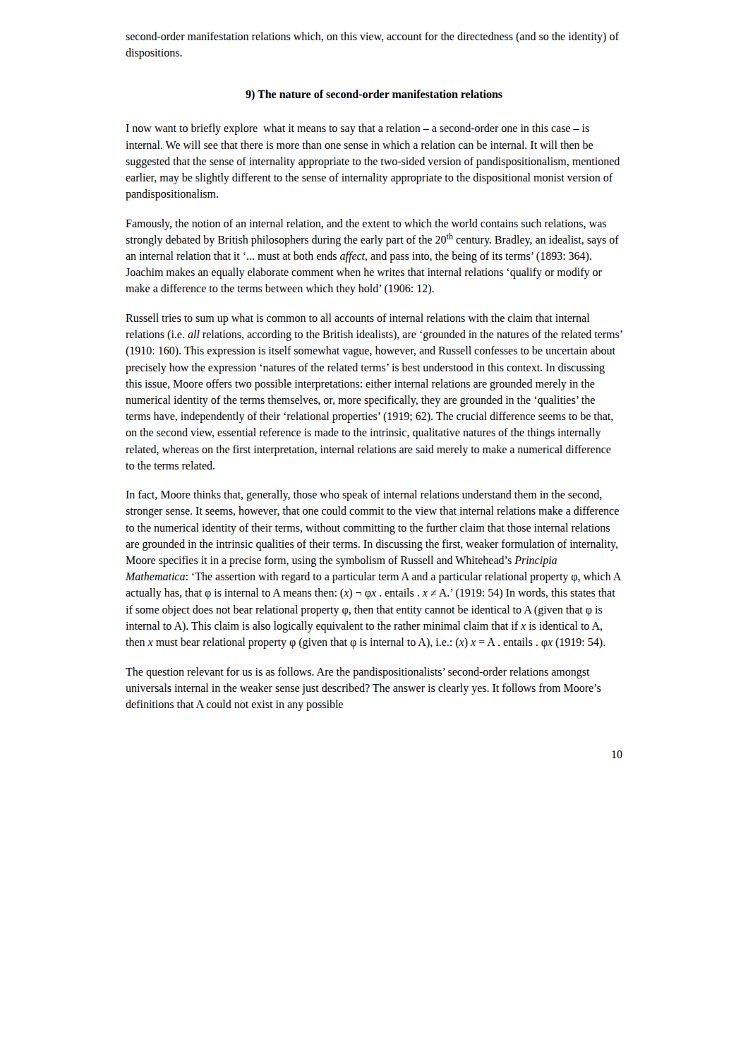second-order manifestation relations which, on this view, account for the directedness (and so the identity) of dispositions.
9) The nature of second-order manifestation relations
I now want to briefly explore what it means to say that a relation – a second-order one in this case – is internal. We will see that there is more than one sense in which a relation can be internal. It will then be suggested that the sense of internality appropriate to the two-sided version of pandispositionalism, mentioned earlier, may be slightly different to the sense of internality appropriate to the dispositional monist version of pandispositionalism.
Famously, the notion of an internal relation, and the extent to which the world contains such relations, was strongly debated by British philosophers during the early part of the 20th century. Bradley, an idealist, says of an internal relation that it ‘... must at both ends affect, and pass into, the being of its terms’ (1893: 364). Joachim makes an equally elaborate comment when he writes that internal relations ‘qualify or modify or make a difference to the terms between which they hold’ (1906: 12).
Russell tries to sum up what is common to all accounts of internal relations with the claim that internal relations (i.e. all relations, according to the British idealists), are ‘grounded in the natures of the related terms’ (1910: 160). This expression is itself somewhat vague, however, and Russell confesses to be uncertain about precisely how the expression ‘natures of the related terms’ is best understood in this context. In discussing this issue, Moore offers two possible interpretations: either internal relations are grounded merely in the numerical identity of the terms themselves, or, more specifically, they are grounded in the ‘qualities’ the terms have, independently of their ‘relational properties’ (1919; 62). The crucial difference seems to be that, on the second view, essential reference is made to the intrinsic, qualitative natures of the things internally related, whereas on the first interpretation, internal relations are said merely to make a numerical difference to the terms related.
In fact, Moore thinks that, generally, those who speak of internal relations understand them in the second, stronger sense. It seems, however, that one could commit to the view that internal relations make a difference to the numerical identity of their terms, without committing to the further claim that those internal relations are grounded in the intrinsic qualities of their terms. In discussing the first, weaker formulation of internality, Moore specifies it in a precise form, using the symbolism of Russell and Whitehead’s Principia Mathematica: ‘The assertion with regard to a particular term A and a particular relational property φ, which A actually has, that φ is internal to A means then: (x) ¬ φx . entails . x ≠ A.’ (1919: 54) In words, this states that if some object does not bear relational property φ, then that entity cannot be identical to A (given that φ is internal to A). This claim is also logically equivalent to the rather minimal claim that if x is identical to A, then x must bear relational property φ (given that φ is internal to A), i.e.: (x) x = A . entails . φx (1919: 54).
The question relevant for us is as follows. Are the pandispositionalists’ second-order relations amongst universals internal in the weaker sense just described? The answer is clearly yes. It follows from Moore’s definitions that A could not exist in any possible
10